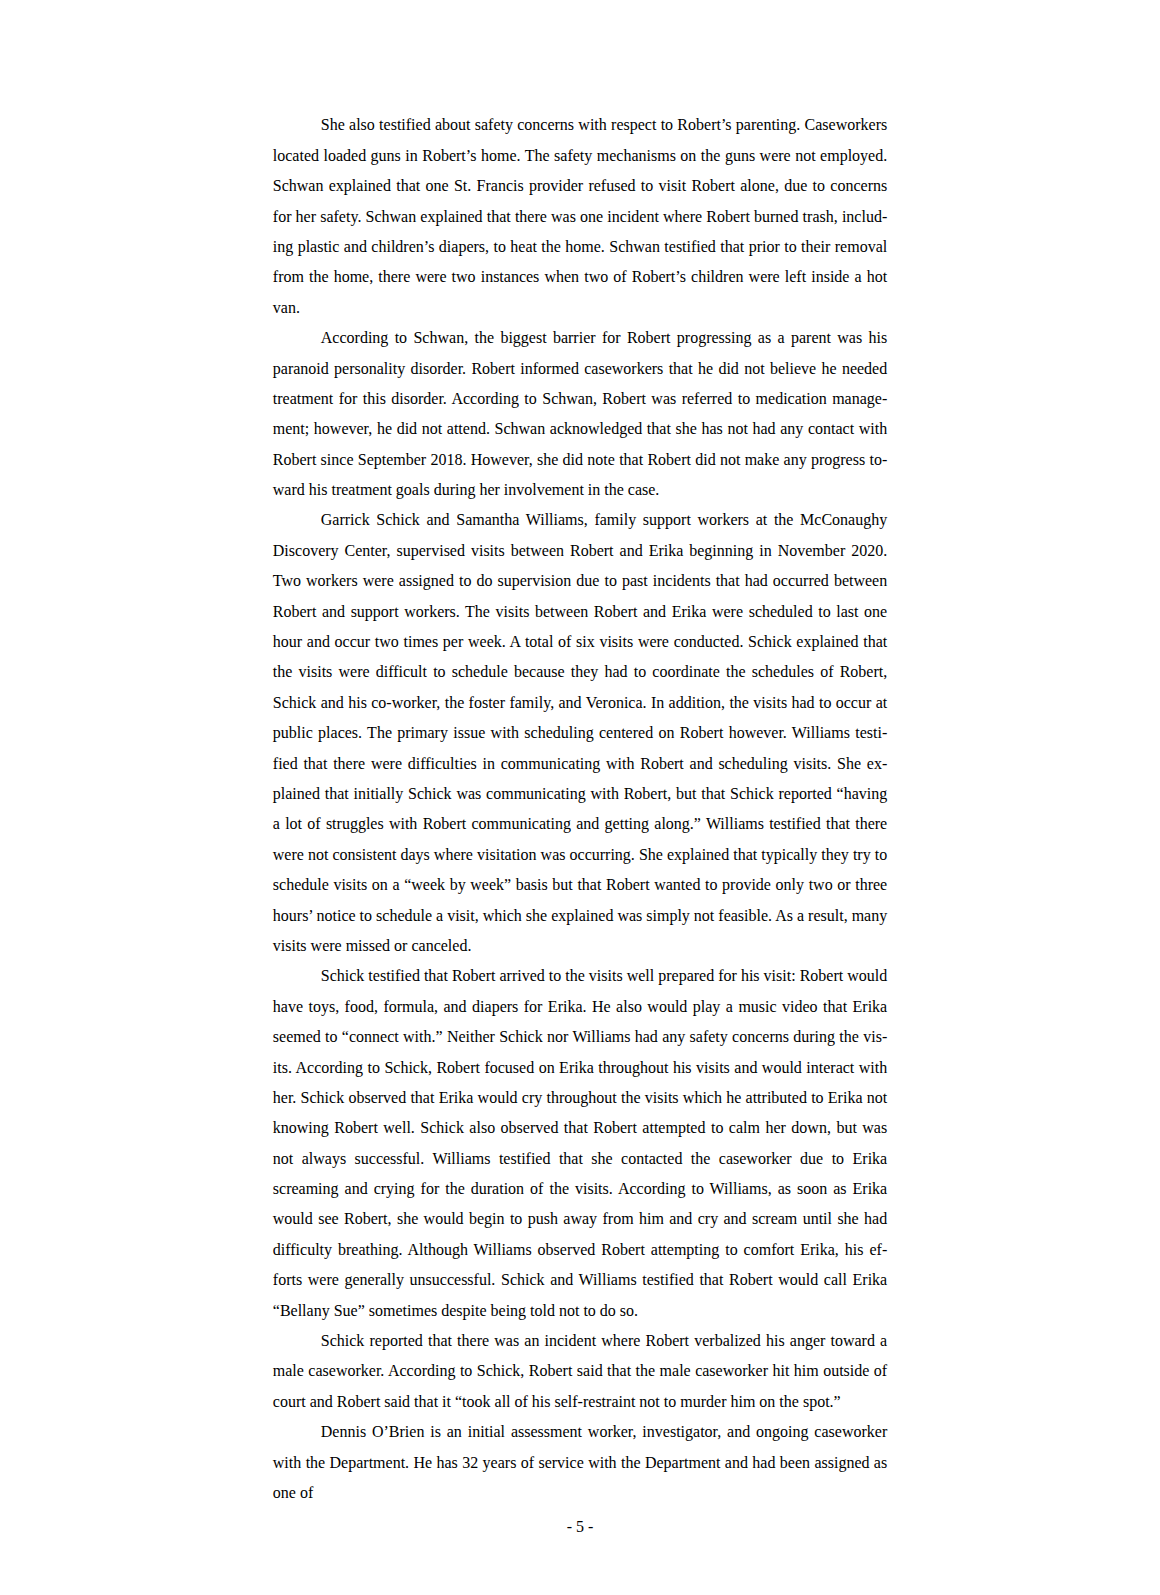She also testified about safety concerns with respect to Robert’s parenting. Caseworkers located loaded guns in Robert’s home. The safety mechanisms on the guns were not employed. Schwan explained that one St. Francis provider refused to visit Robert alone, due to concerns for her safety. Schwan explained that there was one incident where Robert burned trash, including plastic and children’s diapers, to heat the home. Schwan testified that prior to their removal from the home, there were two instances when two of Robert’s children were left inside a hot van.
According to Schwan, the biggest barrier for Robert progressing as a parent was his paranoid personality disorder. Robert informed caseworkers that he did not believe he needed treatment for this disorder. According to Schwan, Robert was referred to medication management; however, he did not attend. Schwan acknowledged that she has not had any contact with Robert since September 2018. However, she did note that Robert did not make any progress toward his treatment goals during her involvement in the case.
Garrick Schick and Samantha Williams, family support workers at the McConaughy Discovery Center, supervised visits between Robert and Erika beginning in November 2020. Two workers were assigned to do supervision due to past incidents that had occurred between Robert and support workers. The visits between Robert and Erika were scheduled to last one hour and occur two times per week. A total of six visits were conducted. Schick explained that the visits were difficult to schedule because they had to coordinate the schedules of Robert, Schick and his co-worker, the foster family, and Veronica. In addition, the visits had to occur at public places. The primary issue with scheduling centered on Robert however. Williams testified that there were difficulties in communicating with Robert and scheduling visits. She explained that initially Schick was communicating with Robert, but that Schick reported “having a lot of struggles with Robert communicating and getting along.” Williams testified that there were not consistent days where visitation was occurring. She explained that typically they try to schedule visits on a “week by week” basis but that Robert wanted to provide only two or three hours’ notice to schedule a visit, which she explained was simply not feasible. As a result, many visits were missed or canceled.
Schick testified that Robert arrived to the visits well prepared for his visit: Robert would have toys, food, formula, and diapers for Erika. He also would play a music video that Erika seemed to “connect with.” Neither Schick nor Williams had any safety concerns during the visits. According to Schick, Robert focused on Erika throughout his visits and would interact with her. Schick observed that Erika would cry throughout the visits which he attributed to Erika not knowing Robert well. Schick also observed that Robert attempted to calm her down, but was not always successful. Williams testified that she contacted the caseworker due to Erika screaming and crying for the duration of the visits. According to Williams, as soon as Erika would see Robert, she would begin to push away from him and cry and scream until she had difficulty breathing. Although Williams observed Robert attempting to comfort Erika, his efforts were generally unsuccessful. Schick and Williams testified that Robert would call Erika “Bellany Sue” sometimes despite being told not to do so.
Schick reported that there was an incident where Robert verbalized his anger toward a male caseworker. According to Schick, Robert said that the male caseworker hit him outside of court and Robert said that it “took all of his self-restraint not to murder him on the spot.”
Dennis O’Brien is an initial assessment worker, investigator, and ongoing caseworker with the Department. He has 32 years of service with the Department and had been assigned as one of
- 5 -